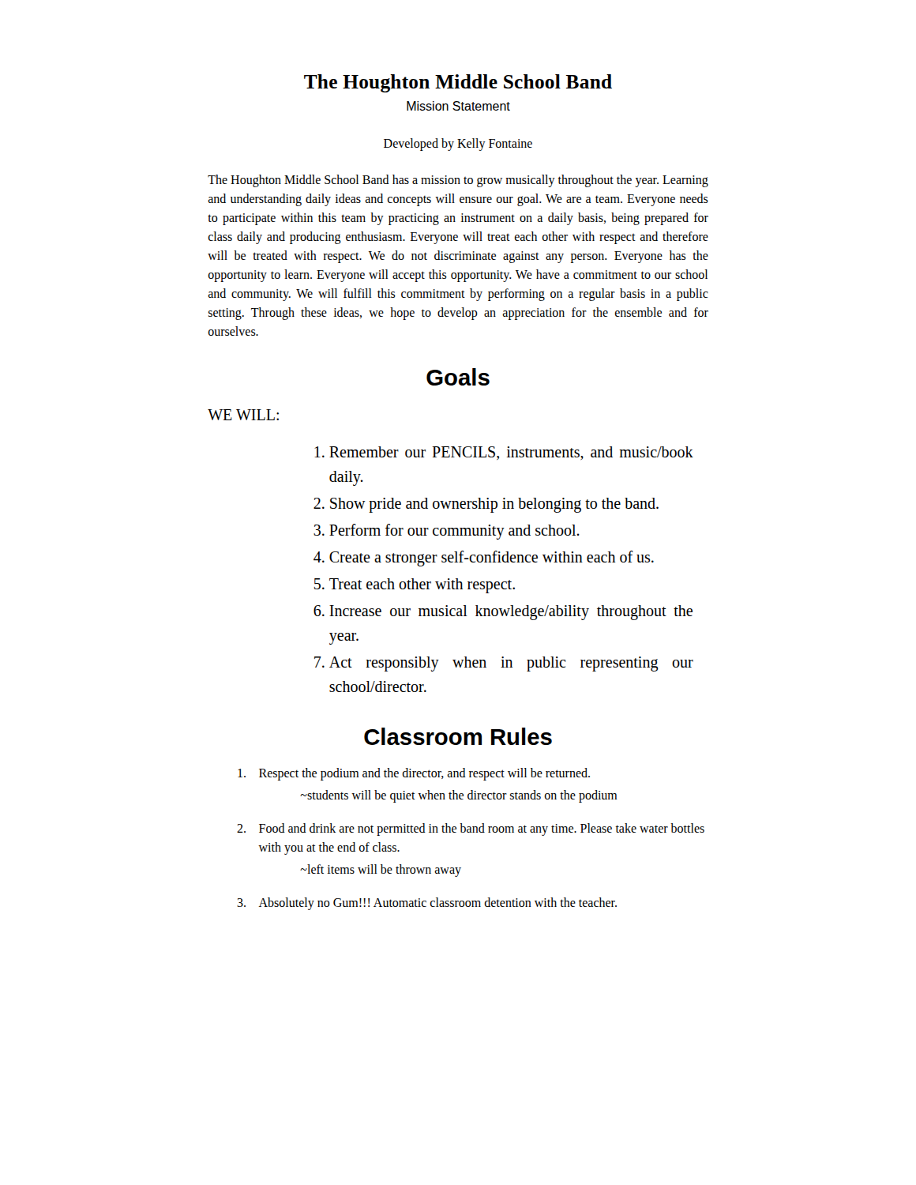The Houghton Middle School Band
Mission Statement
Developed by Kelly Fontaine
The Houghton Middle School Band has a mission to grow musically throughout the year. Learning and understanding daily ideas and concepts will ensure our goal. We are a team. Everyone needs to participate within this team by practicing an instrument on a daily basis, being prepared for class daily and producing enthusiasm. Everyone will treat each other with respect and therefore will be treated with respect. We do not discriminate against any person. Everyone has the opportunity to learn. Everyone will accept this opportunity. We have a commitment to our school and community. We will fulfill this commitment by performing on a regular basis in a public setting. Through these ideas, we hope to develop an appreciation for the ensemble and for ourselves.
Goals
WE WILL:
Remember our PENCILS, instruments, and music/book daily.
Show pride and ownership in belonging to the band.
Perform for our community and school.
Create a stronger self-confidence within each of us.
Treat each other with respect.
Increase our musical knowledge/ability throughout the year.
Act responsibly when in public representing our school/director.
Classroom Rules
Respect the podium and the director, and respect will be returned. ~students will be quiet when the director stands on the podium
Food and drink are not permitted in the band room at any time. Please take water bottles with you at the end of class. ~left items will be thrown away
Absolutely no Gum!!! Automatic classroom detention with the teacher.